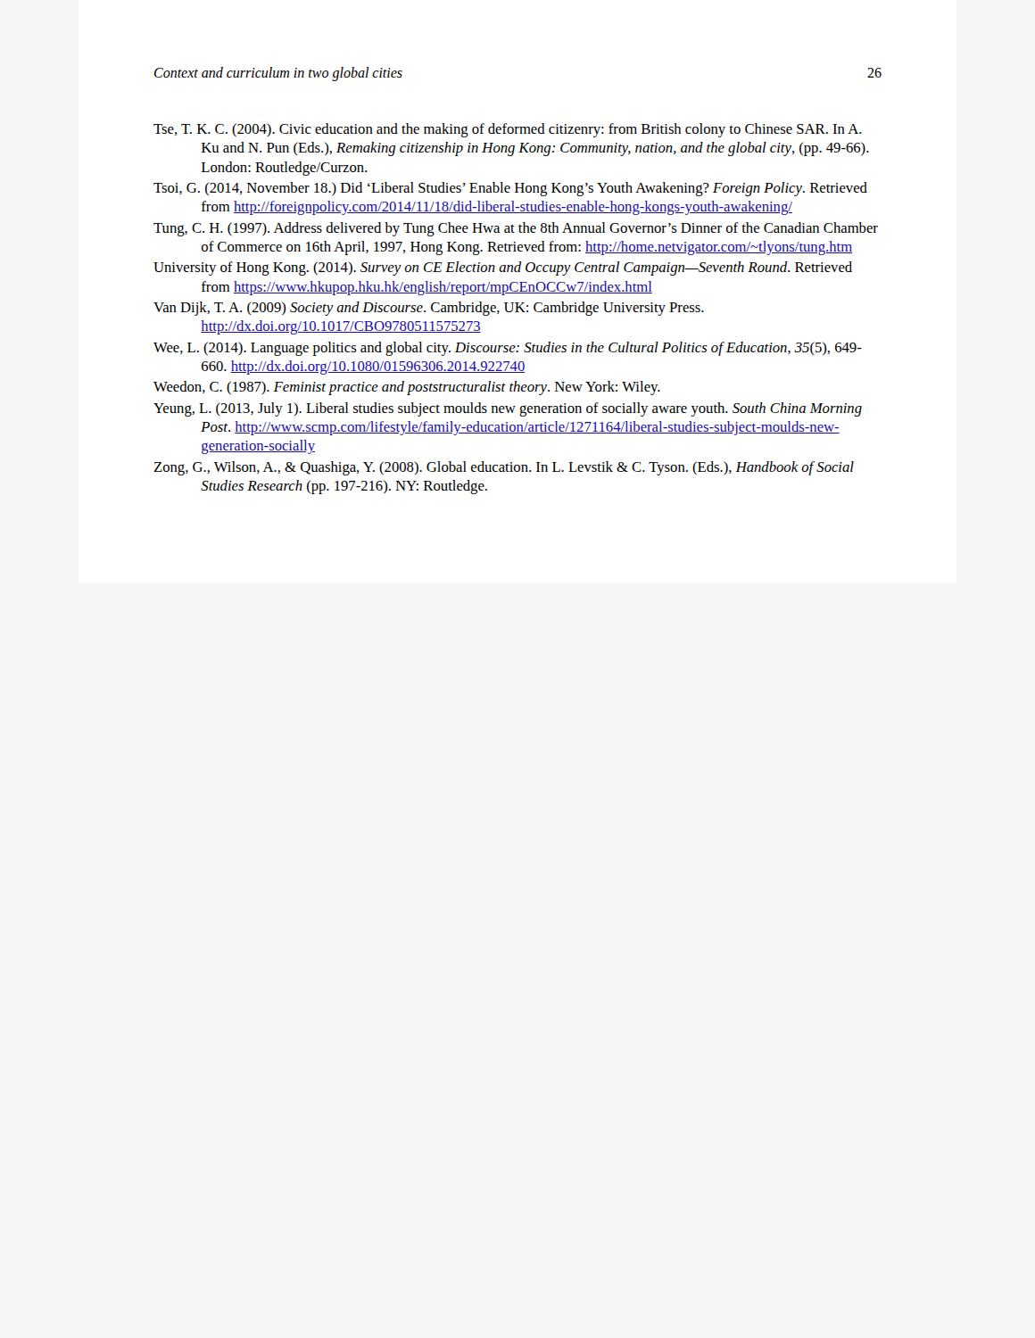Context and curriculum in two global cities 26
Tse, T. K. C. (2004). Civic education and the making of deformed citizenry: from British colony to Chinese SAR. In A. Ku and N. Pun (Eds.), Remaking citizenship in Hong Kong: Community, nation, and the global city, (pp. 49-66). London: Routledge/Curzon.
Tsoi, G. (2014, November 18.) Did ‘Liberal Studies’ Enable Hong Kong’s Youth Awakening? Foreign Policy. Retrieved from http://foreignpolicy.com/2014/11/18/did-liberal-studies-enable-hong-kongs-youth-awakening/
Tung, C. H. (1997). Address delivered by Tung Chee Hwa at the 8th Annual Governor’s Dinner of the Canadian Chamber of Commerce on 16th April, 1997, Hong Kong. Retrieved from: http://home.netvigator.com/~tlyons/tung.htm
University of Hong Kong. (2014). Survey on CE Election and Occupy Central Campaign—Seventh Round. Retrieved from https://www.hkupop.hku.hk/english/report/mpCEnOCCw7/index.html
Van Dijk, T. A. (2009) Society and Discourse. Cambridge, UK: Cambridge University Press. http://dx.doi.org/10.1017/CBO9780511575273
Wee, L. (2014). Language politics and global city. Discourse: Studies in the Cultural Politics of Education, 35(5), 649-660. http://dx.doi.org/10.1080/01596306.2014.922740
Weedon, C. (1987). Feminist practice and poststructuralist theory. New York: Wiley.
Yeung, L. (2013, July 1). Liberal studies subject moulds new generation of socially aware youth. South China Morning Post. http://www.scmp.com/lifestyle/family-education/article/1271164/liberal-studies-subject-moulds-new-generation-socially
Zong, G., Wilson, A., & Quashiga, Y. (2008). Global education. In L. Levstik & C. Tyson. (Eds.), Handbook of Social Studies Research (pp. 197-216). NY: Routledge.